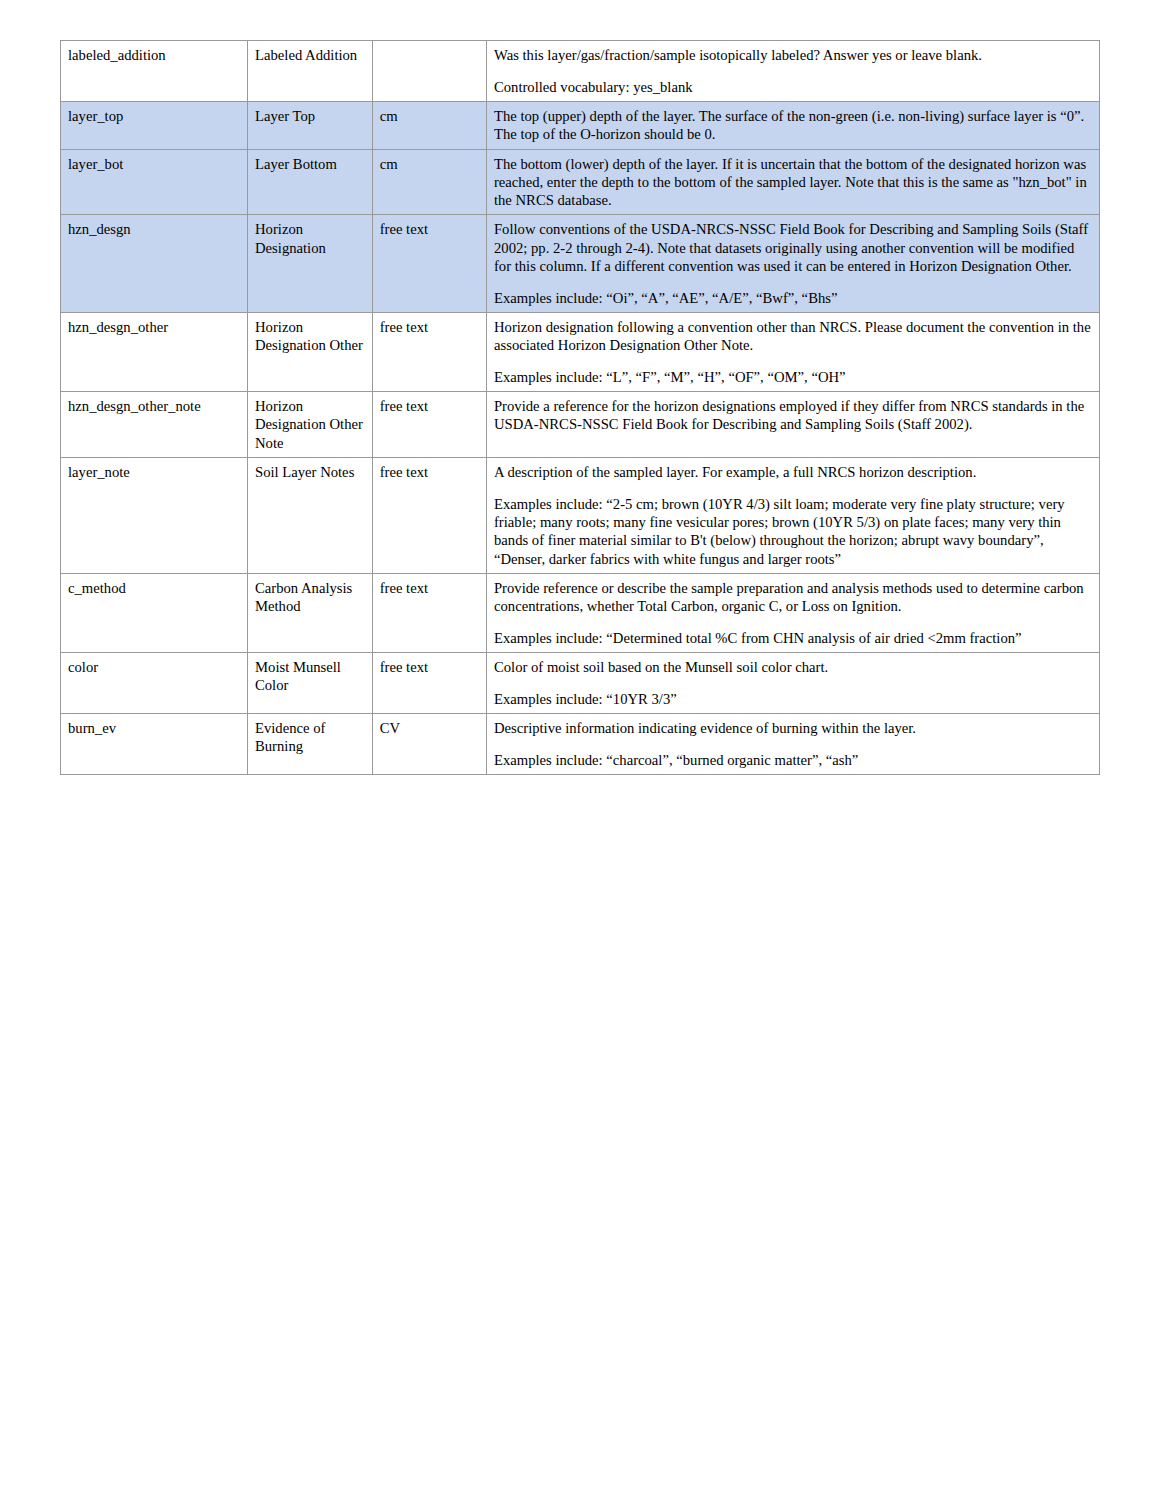| labeled_addition | Labeled Addition | | Was this layer/gas/fraction/sample isotopically labeled? Answer yes or leave blank. Controlled vocabulary: yes_blank |
| layer_top | Layer Top | cm | The top (upper) depth of the layer. The surface of the non-green (i.e. non-living) surface layer is “0”. The top of the O-horizon should be 0. |
| layer_bot | Layer Bottom | cm | The bottom (lower) depth of the layer. If it is uncertain that the bottom of the designated horizon was reached, enter the depth to the bottom of the sampled layer. Note that this is the same as "hzn_bot" in the NRCS database. |
| hzn_desgn | Horizon Designation | free text | Follow conventions of the USDA-NRCS-NSSC Field Book for Describing and Sampling Soils (Staff 2002; pp. 2-2 through 2-4). Note that datasets originally using another convention will be modified for this column. If a different convention was used it can be entered in Horizon Designation Other. Examples include: “Oi”, “A”, “AE”, “A/E”, “Bwf”, “Bhs” |
| hzn_desgn_other | Horizon Designation Other | free text | Horizon designation following a convention other than NRCS. Please document the convention in the associated Horizon Designation Other Note. Examples include: “L”, “F”, “M”, “H”, “OF”, “OM”, “OH” |
| hzn_desgn_other_note | Horizon Designation Other Note | free text | Provide a reference for the horizon designations employed if they differ from NRCS standards in the USDA-NRCS-NSSC Field Book for Describing and Sampling Soils (Staff 2002). |
| layer_note | Soil Layer Notes | free text | A description of the sampled layer. For example, a full NRCS horizon description. Examples include: “2-5 cm; brown (10YR 4/3) silt loam; moderate very fine platy structure; very friable; many roots; many fine vesicular pores; brown (10YR 5/3) on plate faces; many very thin bands of finer material similar to B't (below) throughout the horizon; abrupt wavy boundary”, “Denser, darker fabrics with white fungus and larger roots” |
| c_method | Carbon Analysis Method | free text | Provide reference or describe the sample preparation and analysis methods used to determine carbon concentrations, whether Total Carbon, organic C, or Loss on Ignition. Examples include: “Determined total %C from CHN analysis of air dried <2mm fraction” |
| color | Moist Munsell Color | free text | Color of moist soil based on the Munsell soil color chart. Examples include: “10YR 3/3” |
| burn_ev | Evidence of Burning | CV | Descriptive information indicating evidence of burning within the layer. Examples include: “charcoal”, “burned organic matter”, “ash” |